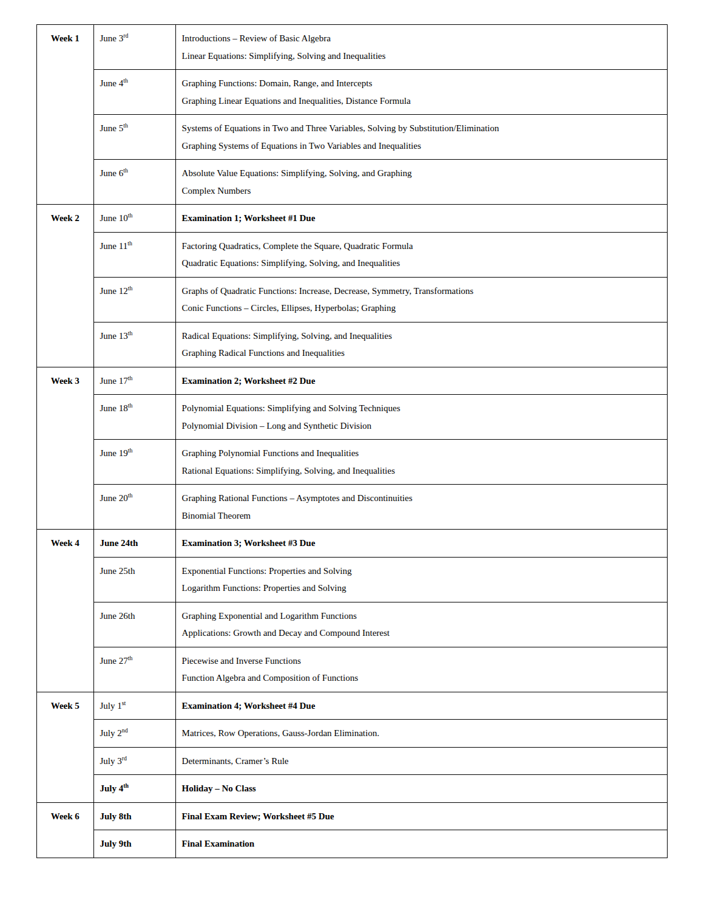| Week 1 | June 3 rd | Introductions – Review of Basic Algebra Linear Equations: Simplifying, Solving and Inequalities |
| June 4 th | Graphing Functions: Domain, Range, and Intercepts Graphing Linear Equations and Inequalities, Distance Formula |
| June 5 th | Systems of Equations in Two and Three Variables, Solving by Substitution/Elimination Graphing Systems of Equations in Two Variables and Inequalities |
| June 6 th | Absolute Value Equations: Simplifying, Solving, and Graphing Complex Numbers |
| Week 2 | June 10 th | Examination 1; Worksheet #1 Due |
| June 11 th | Factoring Quadratics, Complete the Square, Quadratic Formula Quadratic Equations: Simplifying, Solving, and Inequalities |
| June 12 th | Graphs of Quadratic Functions: Increase, Decrease, Symmetry, Transformations Conic Functions – Circles, Ellipses, Hyperbolas; Graphing |
| June 13 th | Radical Equations: Simplifying, Solving, and Inequalities Graphing Radical Functions and Inequalities |
| Week 3 | June 17 th | Examination 2; Worksheet #2 Due |
| June 18 th | Polynomial Equations: Simplifying and Solving Techniques Polynomial Division – Long and Synthetic Division |
| June 19 th | Graphing Polynomial Functions and Inequalities Rational Equations: Simplifying, Solving, and Inequalities |
| June 20 th | Graphing Rational Functions – Asymptotes and Discontinuities Binomial Theorem |
| Week 4 | June 24th | Examination 3; Worksheet #3 Due |
| June 25th | Exponential Functions: Properties and Solving Logarithm Functions: Properties and Solving |
| June 26th | Graphing Exponential and Logarithm Functions Applications: Growth and Decay and Compound Interest |
| June 27 th | Piecewise and Inverse Functions Function Algebra and Composition of Functions |
| Week 5 | July 1 st | Examination 4; Worksheet #4 Due |
| July 2 nd | Matrices, Row Operations, Gauss-Jordan Elimination. |
| July 3 rd | Determinants, Cramer’s Rule |
| July 4 th | Holiday – No Class |
| Week 6 | July 8th | Final Exam Review; Worksheet #5 Due |
| July 9th | Final Examination |